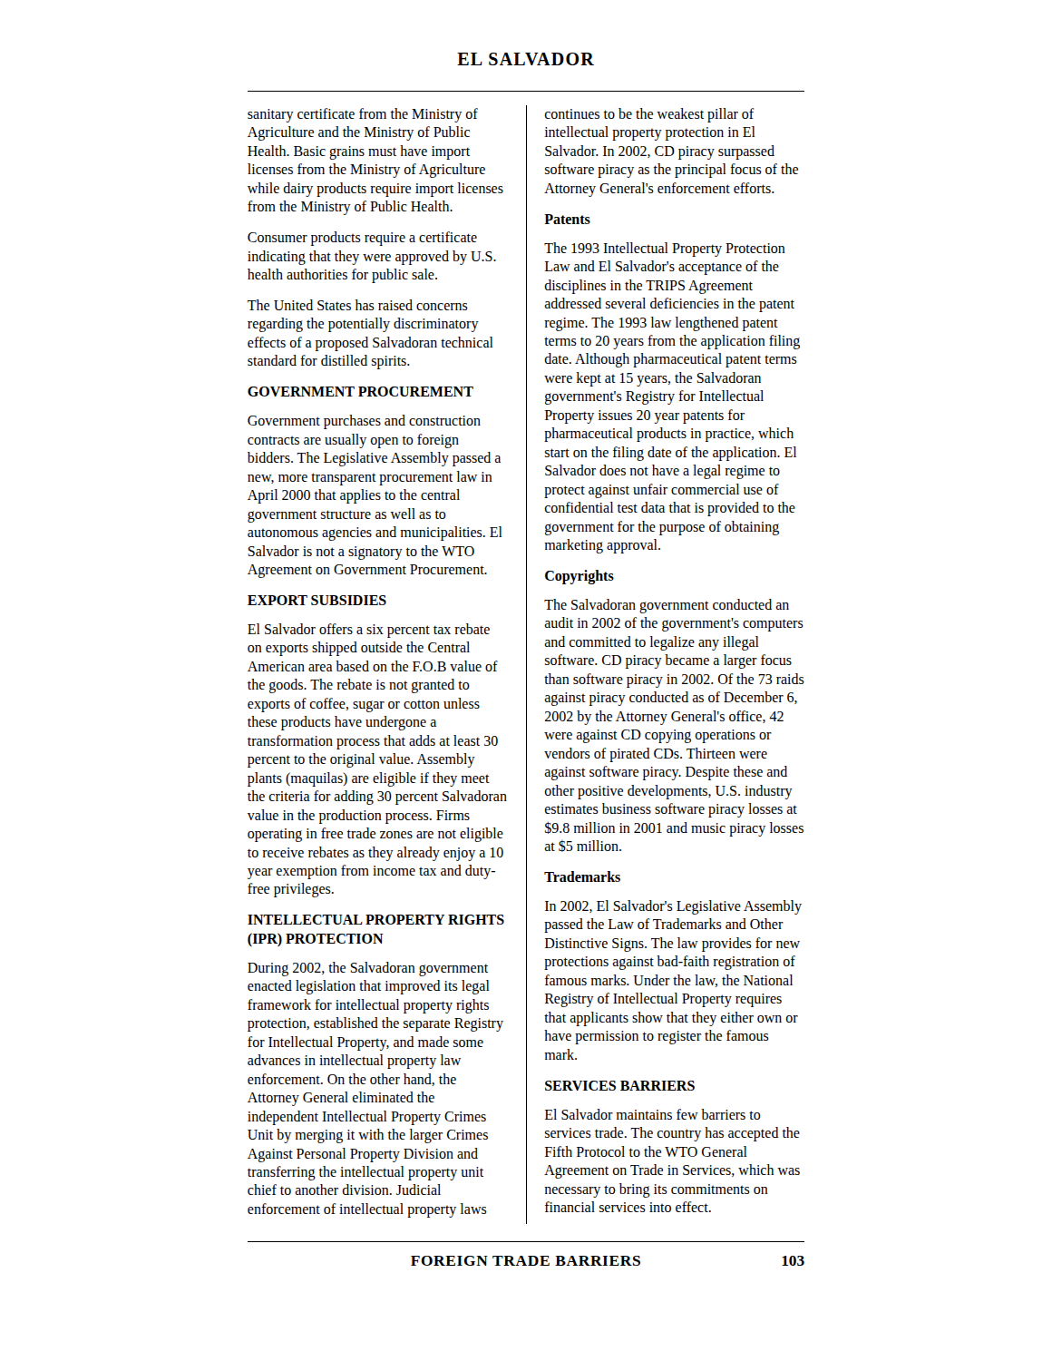EL SALVADOR
sanitary certificate from the Ministry of Agriculture and the Ministry of Public Health. Basic grains must have import licenses from the Ministry of Agriculture while dairy products require import licenses from the Ministry of Public Health.
Consumer products require a certificate indicating that they were approved by U.S. health authorities for public sale.
The United States has raised concerns regarding the potentially discriminatory effects of a proposed Salvadoran technical standard for distilled spirits.
Government Procurement
Government purchases and construction contracts are usually open to foreign bidders. The Legislative Assembly passed a new, more transparent procurement law in April 2000 that applies to the central government structure as well as to autonomous agencies and municipalities. El Salvador is not a signatory to the WTO Agreement on Government Procurement.
Export Subsidies
El Salvador offers a six percent tax rebate on exports shipped outside the Central American area based on the F.O.B value of the goods. The rebate is not granted to exports of coffee, sugar or cotton unless these products have undergone a transformation process that adds at least 30 percent to the original value. Assembly plants (maquilas) are eligible if they meet the criteria for adding 30 percent Salvadoran value in the production process. Firms operating in free trade zones are not eligible to receive rebates as they already enjoy a 10 year exemption from income tax and duty-free privileges.
Intellectual Property Rights (IPR) Protection
During 2002, the Salvadoran government enacted legislation that improved its legal framework for intellectual property rights protection, established the separate Registry for Intellectual Property, and made some advances in intellectual property law enforcement. On the other hand, the Attorney General eliminated the independent Intellectual Property Crimes Unit by merging it with the larger Crimes Against Personal Property Division and transferring the intellectual property unit chief to another division. Judicial enforcement of intellectual property laws continues to be the weakest pillar of intellectual property protection in El Salvador. In 2002, CD piracy surpassed software piracy as the principal focus of the Attorney General's enforcement efforts.
Patents
The 1993 Intellectual Property Protection Law and El Salvador's acceptance of the disciplines in the TRIPS Agreement addressed several deficiencies in the patent regime. The 1993 law lengthened patent terms to 20 years from the application filing date. Although pharmaceutical patent terms were kept at 15 years, the Salvadoran government's Registry for Intellectual Property issues 20 year patents for pharmaceutical products in practice, which start on the filing date of the application. El Salvador does not have a legal regime to protect against unfair commercial use of confidential test data that is provided to the government for the purpose of obtaining marketing approval.
Copyrights
The Salvadoran government conducted an audit in 2002 of the government's computers and committed to legalize any illegal software. CD piracy became a larger focus than software piracy in 2002. Of the 73 raids against piracy conducted as of December 6, 2002 by the Attorney General's office, 42 were against CD copying operations or vendors of pirated CDs. Thirteen were against software piracy. Despite these and other positive developments, U.S. industry estimates business software piracy losses at $9.8 million in 2001 and music piracy losses at $5 million.
Trademarks
In 2002, El Salvador's Legislative Assembly passed the Law of Trademarks and Other Distinctive Signs. The law provides for new protections against bad-faith registration of famous marks. Under the law, the National Registry of Intellectual Property requires that applicants show that they either own or have permission to register the famous mark.
Services Barriers
El Salvador maintains few barriers to services trade. The country has accepted the Fifth Protocol to the WTO General Agreement on Trade in Services, which was necessary to bring its commitments on financial services into effect.
FOREIGN TRADE BARRIERS 103